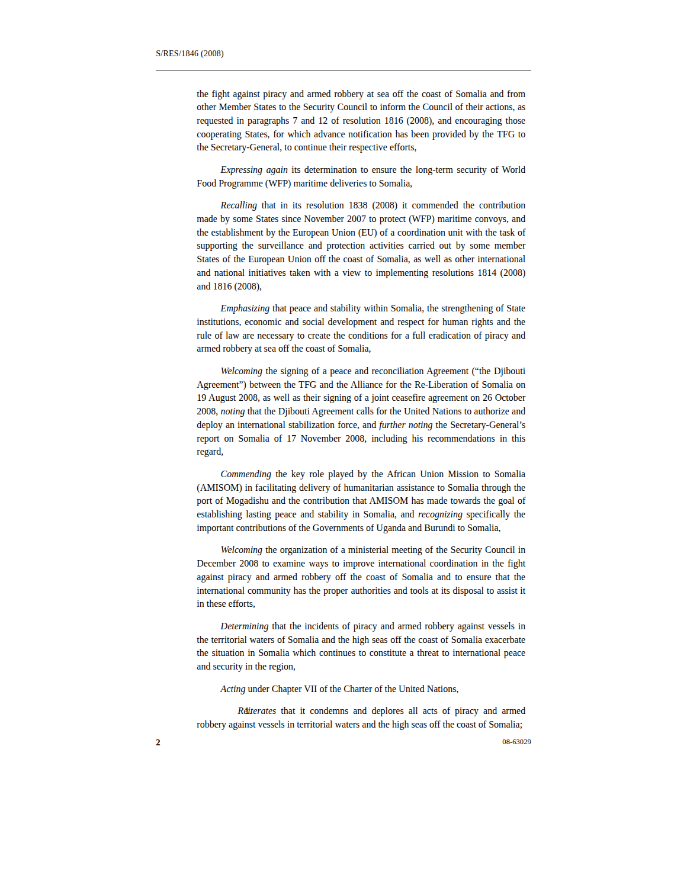S/RES/1846 (2008)
the fight against piracy and armed robbery at sea off the coast of Somalia and from other Member States to the Security Council to inform the Council of their actions, as requested in paragraphs 7 and 12 of resolution 1816 (2008), and encouraging those cooperating States, for which advance notification has been provided by the TFG to the Secretary-General, to continue their respective efforts,
Expressing again its determination to ensure the long-term security of World Food Programme (WFP) maritime deliveries to Somalia,
Recalling that in its resolution 1838 (2008) it commended the contribution made by some States since November 2007 to protect (WFP) maritime convoys, and the establishment by the European Union (EU) of a coordination unit with the task of supporting the surveillance and protection activities carried out by some member States of the European Union off the coast of Somalia, as well as other international and national initiatives taken with a view to implementing resolutions 1814 (2008) and 1816 (2008),
Emphasizing that peace and stability within Somalia, the strengthening of State institutions, economic and social development and respect for human rights and the rule of law are necessary to create the conditions for a full eradication of piracy and armed robbery at sea off the coast of Somalia,
Welcoming the signing of a peace and reconciliation Agreement (“the Djibouti Agreement”) between the TFG and the Alliance for the Re-Liberation of Somalia on 19 August 2008, as well as their signing of a joint ceasefire agreement on 26 October 2008, noting that the Djibouti Agreement calls for the United Nations to authorize and deploy an international stabilization force, and further noting the Secretary-General’s report on Somalia of 17 November 2008, including his recommendations in this regard,
Commending the key role played by the African Union Mission to Somalia (AMISOM) in facilitating delivery of humanitarian assistance to Somalia through the port of Mogadishu and the contribution that AMISOM has made towards the goal of establishing lasting peace and stability in Somalia, and recognizing specifically the important contributions of the Governments of Uganda and Burundi to Somalia,
Welcoming the organization of a ministerial meeting of the Security Council in December 2008 to examine ways to improve international coordination in the fight against piracy and armed robbery off the coast of Somalia and to ensure that the international community has the proper authorities and tools at its disposal to assist it in these efforts,
Determining that the incidents of piracy and armed robbery against vessels in the territorial waters of Somalia and the high seas off the coast of Somalia exacerbate the situation in Somalia which continues to constitute a threat to international peace and security in the region,
Acting under Chapter VII of the Charter of the United Nations,
1. Reiterates that it condemns and deplores all acts of piracy and armed robbery against vessels in territorial waters and the high seas off the coast of Somalia;
2 08-63029